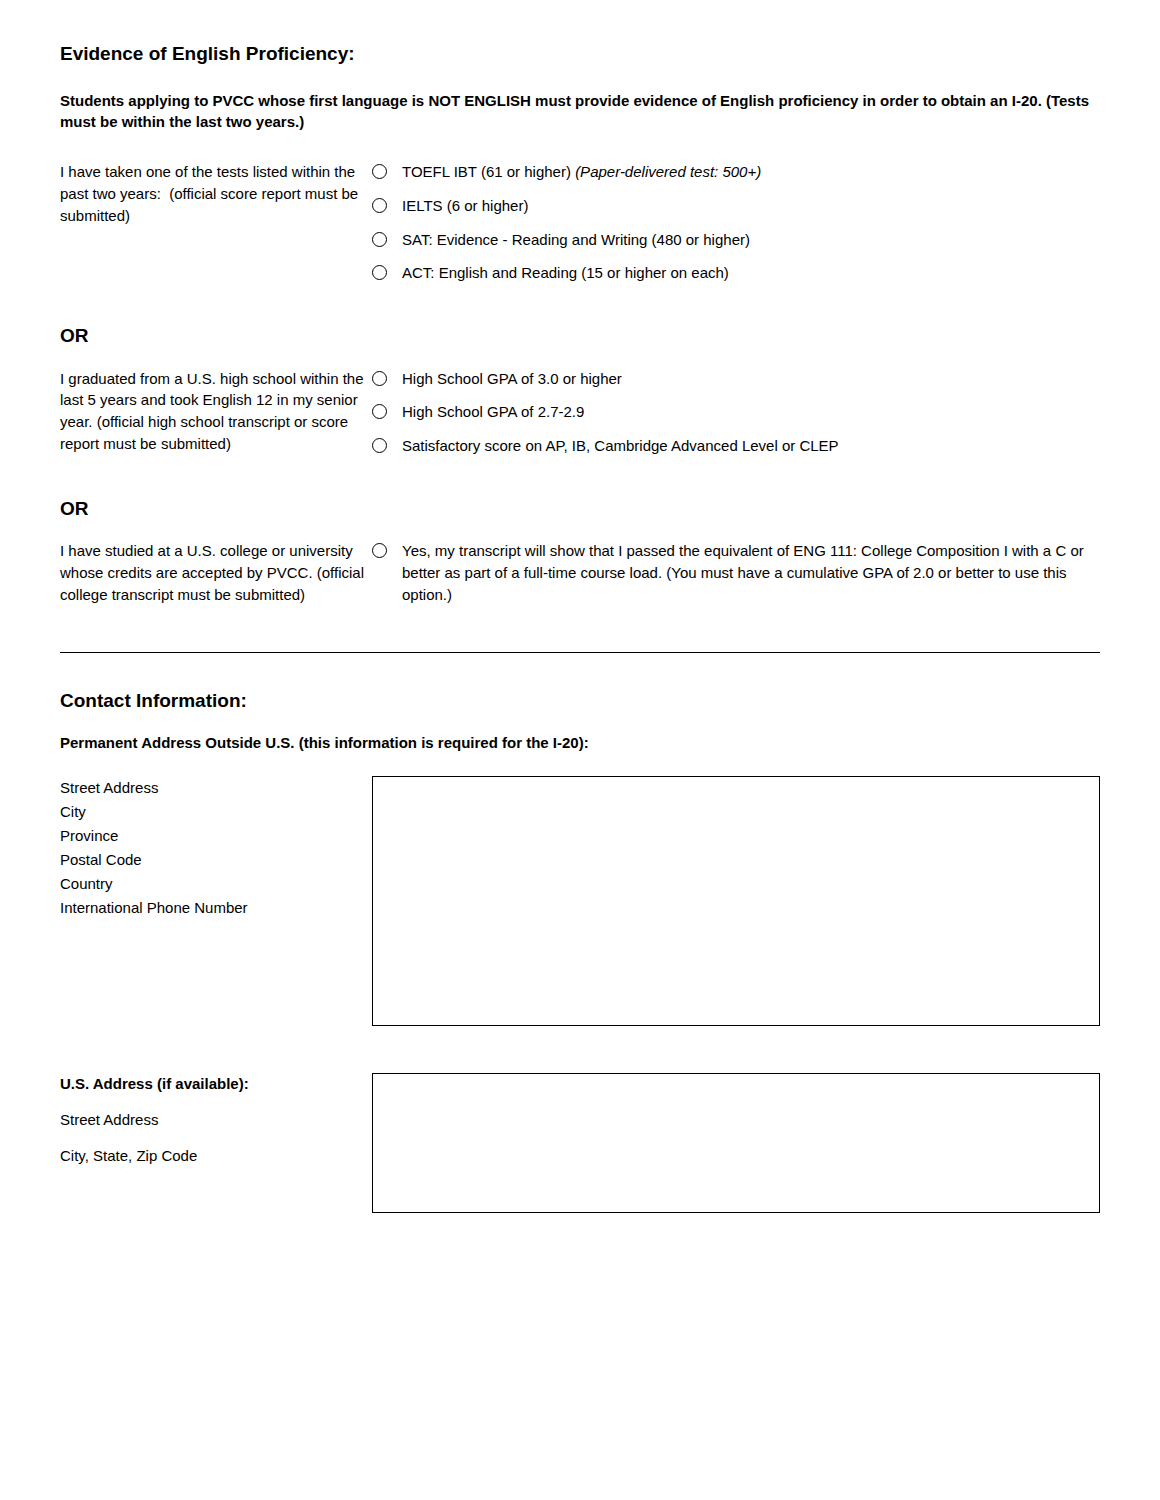Evidence of English Proficiency:
Students applying to PVCC whose first language is NOT ENGLISH must provide evidence of English proficiency in order to obtain an I-20. (Tests must be within the last two years.)
| I have taken one of the tests listed within the past two years: (official score report must be submitted) | TOEFL IBT (61 or higher) (Paper-delivered test: 500+) IELTS (6 or higher) SAT: Evidence - Reading and Writing (480 or higher) ACT: English and Reading (15 or higher on each) |
OR
| I graduated from a U.S. high school within the last 5 years and took English 12 in my senior year. (official high school transcript or score report must be submitted) | High School GPA of 3.0 or higher High School GPA of 2.7-2.9 Satisfactory score on AP, IB, Cambridge Advanced Level or CLEP |
OR
| I have studied at a U.S. college or university whose credits are accepted by PVCC. (official college transcript must be submitted) | Yes, my transcript will show that I passed the equivalent of ENG 111: College Composition I with a C or better as part of a full-time course load. (You must have a cumulative GPA of 2.0 or better to use this option.) |
Contact Information:
Permanent Address Outside U.S. (this information is required for the I-20):
| Street Address City Province Postal Code Country International Phone Number | |
| U.S. Address (if available): Street Address City, State, Zip Code | |